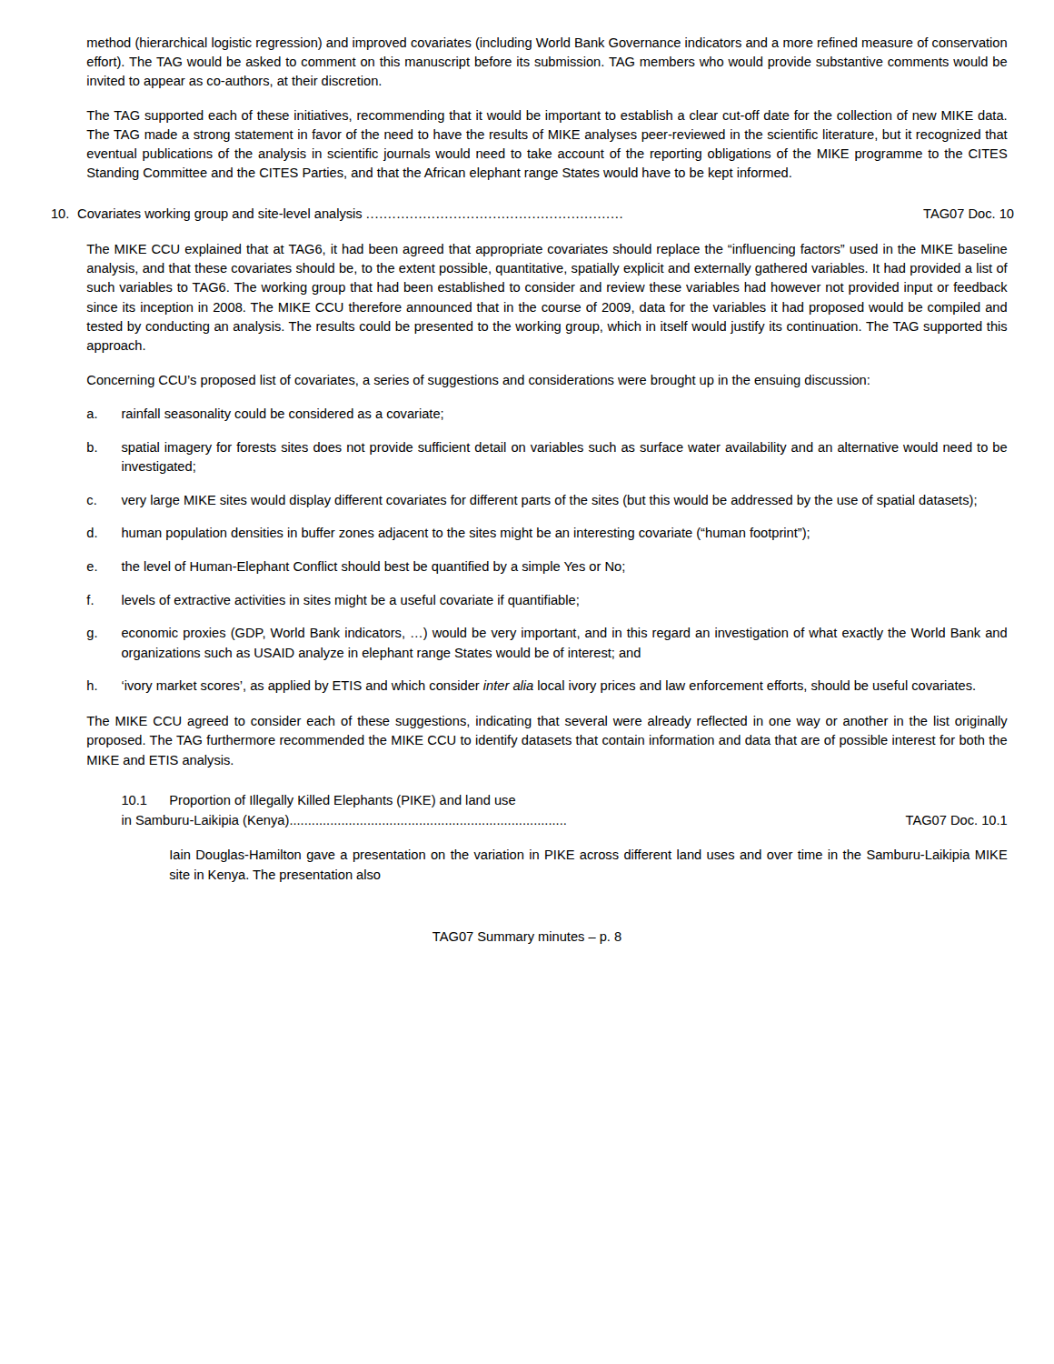method (hierarchical logistic regression) and improved covariates (including World Bank Governance indicators and a more refined measure of conservation effort). The TAG would be asked to comment on this manuscript before its submission. TAG members who would provide substantive comments would be invited to appear as co-authors, at their discretion.
The TAG supported each of these initiatives, recommending that it would be important to establish a clear cut-off date for the collection of new MIKE data. The TAG made a strong statement in favor of the need to have the results of MIKE analyses peer-reviewed in the scientific literature, but it recognized that eventual publications of the analysis in scientific journals would need to take account of the reporting obligations of the MIKE programme to the CITES Standing Committee and the CITES Parties, and that the African elephant range States would have to be kept informed.
10.
Covariates working group and site-level analysis ...........................................................
TAG07 Doc. 10
The MIKE CCU explained that at TAG6, it had been agreed that appropriate covariates should replace the “influencing factors” used in the MIKE baseline analysis, and that these covariates should be, to the extent possible, quantitative, spatially explicit and externally gathered variables. It had provided a list of such variables to TAG6. The working group that had been established to consider and review these variables had however not provided input or feedback since its inception in 2008. The MIKE CCU therefore announced that in the course of 2009, data for the variables it had proposed would be compiled and tested by conducting an analysis. The results could be presented to the working group, which in itself would justify its continuation. The TAG supported this approach.
Concerning CCU’s proposed list of covariates, a series of suggestions and considerations were brought up in the ensuing discussion:
rainfall seasonality could be considered as a covariate;
spatial imagery for forests sites does not provide sufficient detail on variables such as surface water availability and an alternative would need to be investigated;
very large MIKE sites would display different covariates for different parts of the sites (but this would be addressed by the use of spatial datasets);
human population densities in buffer zones adjacent to the sites might be an interesting covariate (“human footprint”);
the level of Human-Elephant Conflict should best be quantified by a simple Yes or No;
levels of extractive activities in sites might be a useful covariate if quantifiable;
economic proxies (GDP, World Bank indicators, …) would be very important, and in this regard an investigation of what exactly the World Bank and organizations such as USAID analyze in elephant range States would be of interest; and
‘ivory market scores’, as applied by ETIS and which consider inter alia local ivory prices and law enforcement efforts, should be useful covariates.
The MIKE CCU agreed to consider each of these suggestions, indicating that several were already reflected in one way or another in the list originally proposed. The TAG furthermore recommended the MIKE CCU to identify datasets that contain information and data that are of possible interest for both the MIKE and ETIS analysis.
10.1 Proportion of Illegally Killed Elephants (PIKE) and land use in Samburu-Laikipia (Kenya)........................................................................... TAG07 Doc. 10.1
Iain Douglas-Hamilton gave a presentation on the variation in PIKE across different land uses and over time in the Samburu-Laikipia MIKE site in Kenya. The presentation also
TAG07 Summary minutes – p. 8